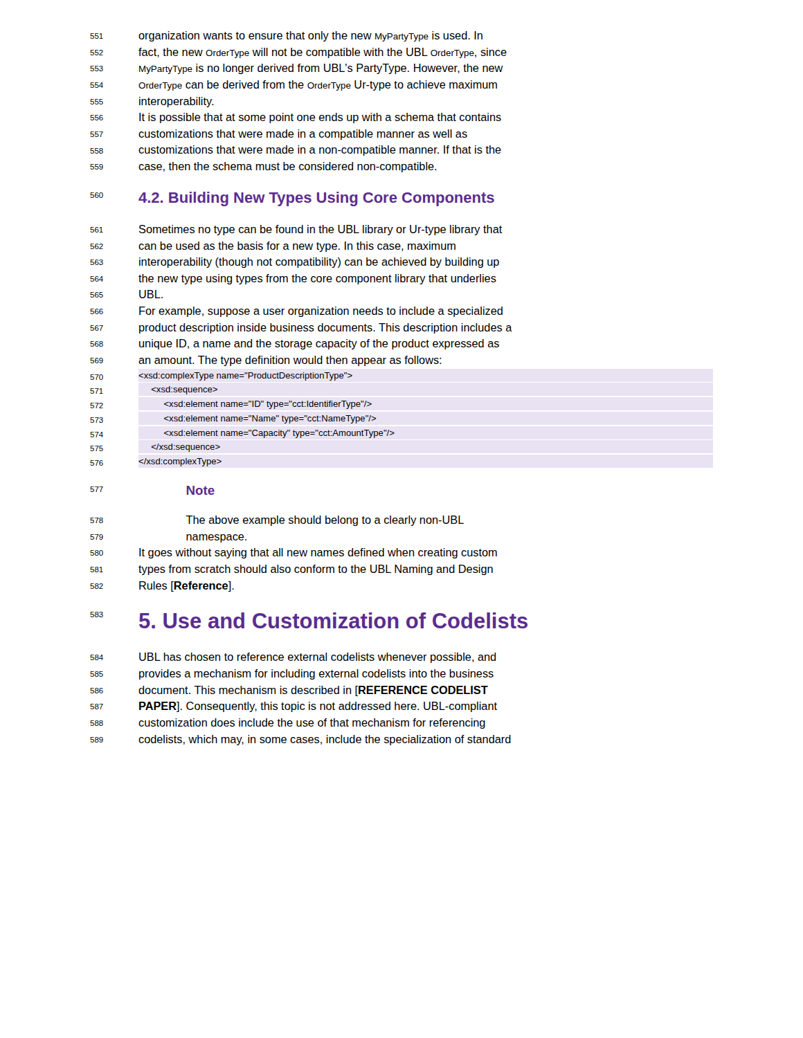551
organization wants to ensure that only the new MyPartyType is used. In
552
fact, the new OrderType will not be compatible with the UBL OrderType, since
553
MyPartyType is no longer derived from UBL's PartyType. However, the new
554
OrderType can be derived from the OrderType Ur-type to achieve maximum
555
interoperability.
556
It is possible that at some point one ends up with a schema that contains
557
customizations that were made in a compatible manner as well as
558
customizations that were made in a non-compatible manner. If that is the
559
case, then the schema must be considered non-compatible.
560
4.2. Building New Types Using Core Components
561
Sometimes no type can be found in the UBL library or Ur-type library that
562
can be used as the basis for a new type. In this case, maximum
563
interoperability (though not compatibility) can be achieved by building up
564
the new type using types from the core component library that underlies
565
UBL.
566
For example, suppose a user organization needs to include a specialized
567
product description inside business documents. This description includes a
568
unique ID, a name and the storage capacity of the product expressed as
569
an amount. The type definition would then appear as follows:
570
<xsd:complexType name="ProductDescriptionType">
571
<xsd:sequence>
572
<xsd:element name="ID" type="cct:IdentifierType"/>
573
<xsd:element name="Name" type="cct:NameType"/>
574
<xsd:element name="Capacity" type="cct:AmountType"/>
575
</xsd:sequence>
576
</xsd:complexType>
577
Note
578
The above example should belong to a clearly non-UBL
579
namespace.
580
It goes without saying that all new names defined when creating custom
581
types from scratch should also conform to the UBL Naming and Design
582
Rules [Reference].
583
5. Use and Customization of Codelists
584
UBL has chosen to reference external codelists whenever possible, and
585
provides a mechanism for including external codelists into the business
586
document. This mechanism is described in [REFERENCE CODELIST
587
PAPER]. Consequently, this topic is not addressed here. UBL-compliant
588
customization does include the use of that mechanism for referencing
589
codelists, which may, in some cases, include the specialization of standard